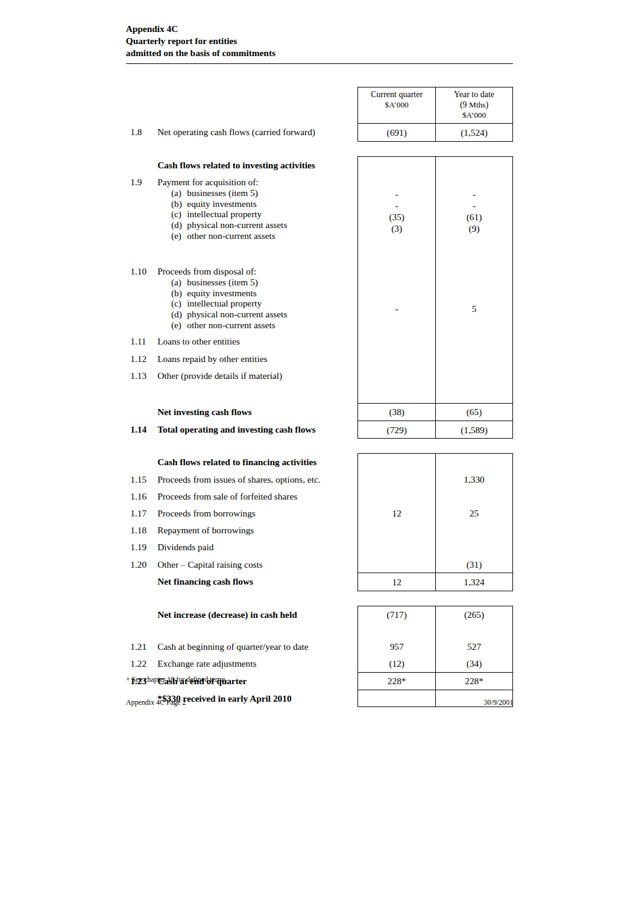Appendix 4C Quarterly report for entities admitted on the basis of commitments
| | | Current quarter $A’000 | Year to date (9 Mths ) $A’000 |
| 1.8 | Net operating cash flows (carried forward) | (691) | (1,524) |
| | Cash flows related to investing activities | | |
| 1.9 | Payment for acquisition of: (a) businesses (item 5) (b) equity investments (c) intellectual property (d) physical non-current assets (e) other non-current assets | - - (35) (3) | - - (61) (9) |
| 1.10 | Proceeds from disposal of: (a) businesses (item 5) (b) equity investments (c) intellectual property (d) physical non-current assets (e) other non-current assets | - | 5 |
| 1.11 | Loans to other entities | | |
| 1.12 | Loans repaid by other entities | | |
| 1.13 | Other (provide details if material) | | |
| | Net investing cash flows | (38) | (65) |
| 1.14 | Total operating and investing cash flows | (729) | (1,589) |
| | Cash flows related to financing activities | | |
| 1.15 | Proceeds from issues of shares, options, etc. | | 1,330 |
| 1.16 | Proceeds from sale of forfeited shares | | |
| 1.17 | Proceeds from borrowings | 12 | 25 |
| 1.18 | Repayment of borrowings | | |
| 1.19 | Dividends paid | | |
| 1.20 | Other – Capital raising costs | | (31) |
| | Net financing cash flows | 12 | 1,324 |
| | Net increase (decrease) in cash held | (717) | (265) |
| 1.21 | Cash at beginning of quarter/year to date | 957 | 527 |
| 1.22 | Exchange rate adjustments | (12) | (34) |
| 1.23 | Cash at end of quarter | 228* | 228* |
| | *$330 received in early April 2010 | | |
+ See chapter 19 for defined terms.
Appendix 4C Page 2 30/9/2001